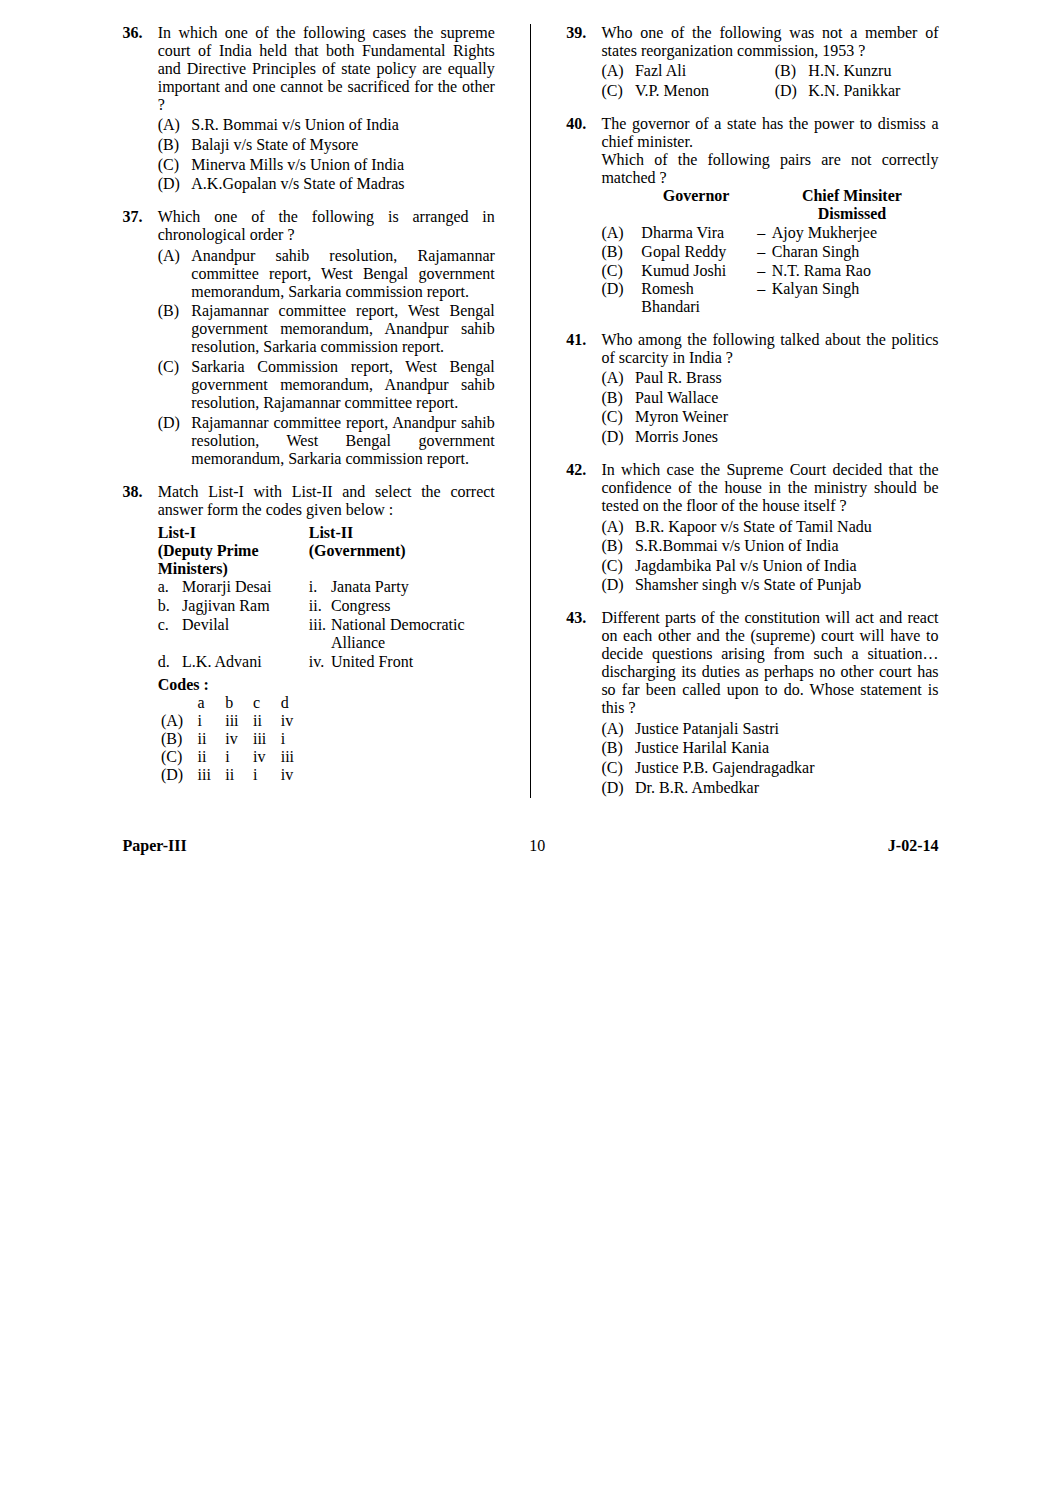36.
In which one of the following cases the supreme court of India held that both Fundamental Rights and Directive Principles of state policy are equally important and one cannot be sacrificed for the other ?
(A) S.R. Bommai v/s Union of India
(B) Balaji v/s State of Mysore
(C) Minerva Mills v/s Union of India
(D) A.K.Gopalan v/s State of Madras
37.
Which one of the following is arranged in chronological order ?
(A) Anandpur sahib resolution, Rajamannar committee report, West Bengal government memorandum, Sarkaria commission report.
(B) Rajamannar committee report, West Bengal government memorandum, Anandpur sahib resolution, Sarkaria commission report.
(C) Sarkaria Commission report, West Bengal government memorandum, Anandpur sahib resolution, Rajamannar committee report.
(D) Rajamannar committee report, Anandpur sahib resolution, West Bengal government memorandum, Sarkaria commission report.
38.
Match List-I with List-II and select the correct answer form the codes given below :
| List-I (Deputy Prime Ministers) | List-II (Government) |
| --- | --- |
| a. | Morarji Desai | i. | Janata Party |
| b. | Jagjivan Ram | ii. | Congress |
| c. | Devilal | iii. | National Democratic Alliance |
| d. | L.K. Advani | iv. | United Front |
Codes :
| | a | b | c | d |
| (A) | i | iii | ii | iv |
| (B) | ii | iv | iii | i |
| (C) | ii | i | iv | iii |
| (D) | iii | ii | i | iv |
39.
Who one of the following was not a member of states reorganization commission, 1953 ?
(A) Fazl Ali
(B) H.N. Kunzru
(C) V.P. Menon
(D) K.N. Panikkar
40.
The governor of a state has the power to dismiss a chief minister.
Which of the following pairs are not correctly matched ?
| | Governor | | Chief Minsiter Dismissed |
| --- | --- | --- | --- |
| (A) | Dharma Vira | – | Ajoy Mukherjee |
| (B) | Gopal Reddy | – | Charan Singh |
| (C) | Kumud Joshi | – | N.T. Rama Rao |
| (D) | Romesh Bhandari | – | Kalyan Singh |
41.
Who among the following talked about the politics of scarcity in India ?
(A) Paul R. Brass
(B) Paul Wallace
(C) Myron Weiner
(D) Morris Jones
42.
In which case the Supreme Court decided that the confidence of the house in the ministry should be tested on the floor of the house itself ?
(A) B.R. Kapoor v/s State of Tamil Nadu
(B) S.R.Bommai v/s Union of India
(C) Jagdambika Pal v/s Union of India
(D) Shamsher singh v/s State of Punjab
43.
Different parts of the constitution will act and react on each other and the (supreme) court will have to decide questions arising from such a situation…discharging its duties as perhaps no other court has so far been called upon to do. Whose statement is this ?
(A) Justice Patanjali Sastri
(B) Justice Harilal Kania
(C) Justice P.B. Gajendragadkar
(D) Dr. B.R. Ambedkar
Paper-III
10
J-02-14